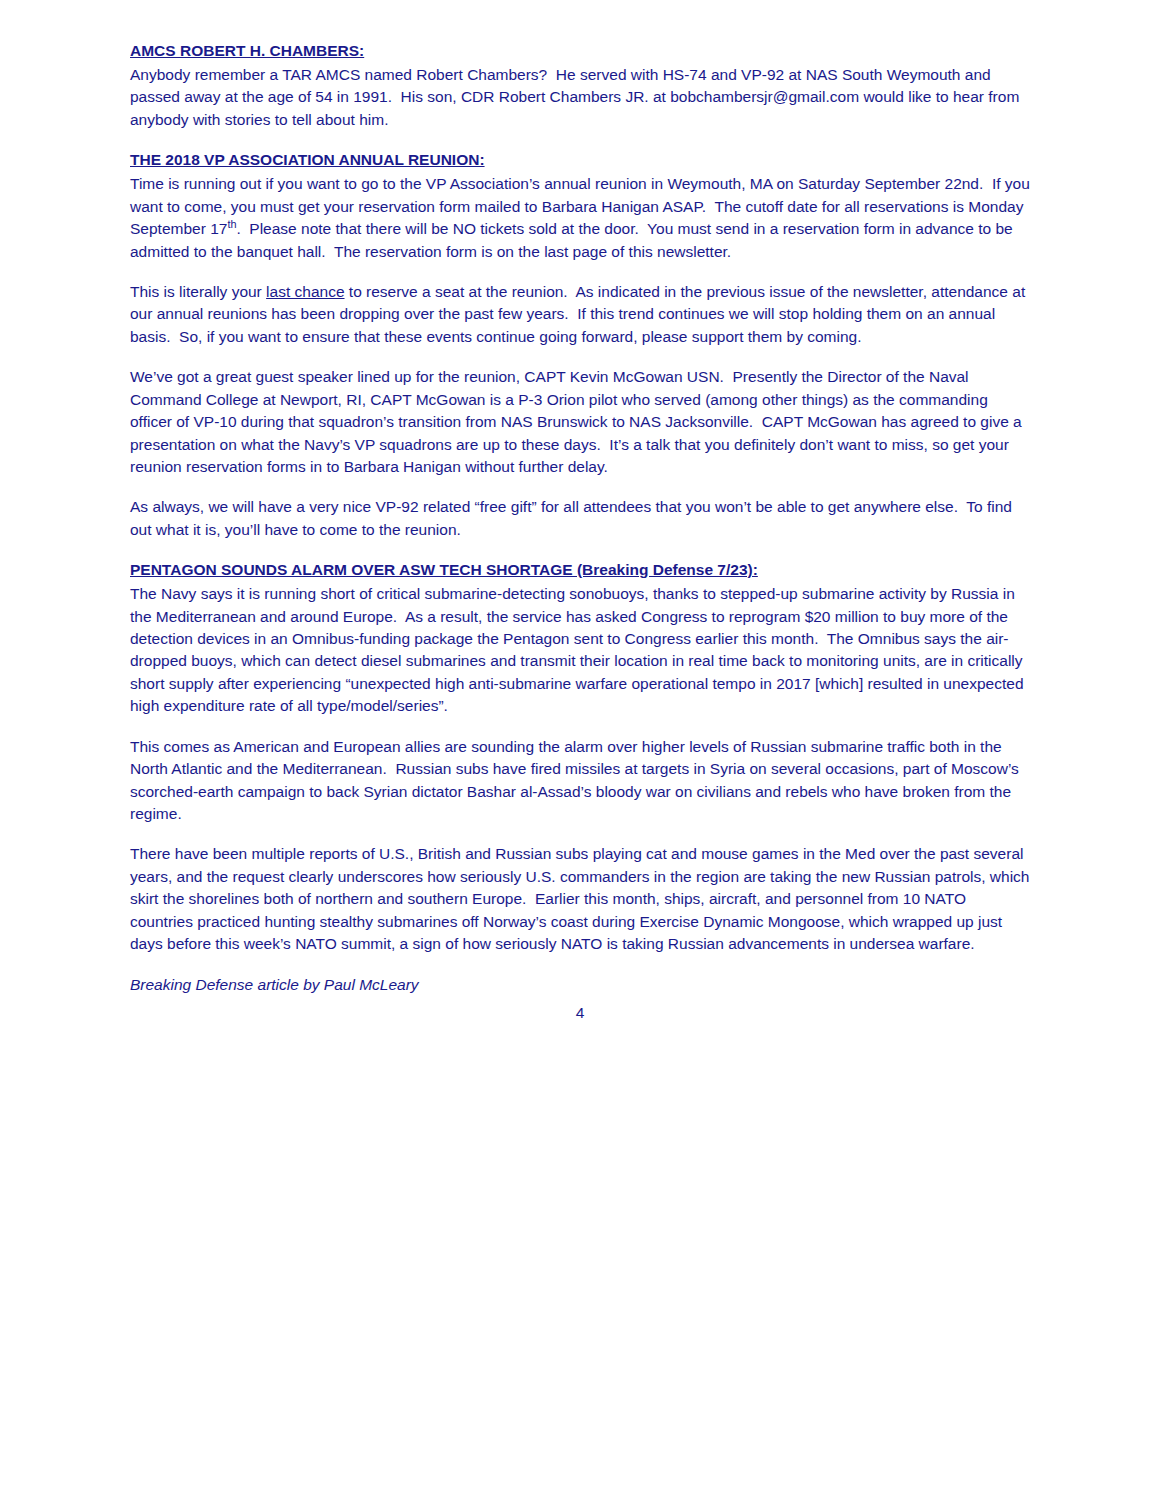AMCS ROBERT H. CHAMBERS:
Anybody remember a TAR AMCS named Robert Chambers? He served with HS-74 and VP-92 at NAS South Weymouth and passed away at the age of 54 in 1991. His son, CDR Robert Chambers JR. at bobchambersjr@gmail.com would like to hear from anybody with stories to tell about him.
THE 2018 VP ASSOCIATION ANNUAL REUNION:
Time is running out if you want to go to the VP Association’s annual reunion in Weymouth, MA on Saturday September 22nd. If you want to come, you must get your reservation form mailed to Barbara Hanigan ASAP. The cutoff date for all reservations is Monday September 17th. Please note that there will be NO tickets sold at the door. You must send in a reservation form in advance to be admitted to the banquet hall. The reservation form is on the last page of this newsletter.
This is literally your last chance to reserve a seat at the reunion. As indicated in the previous issue of the newsletter, attendance at our annual reunions has been dropping over the past few years. If this trend continues we will stop holding them on an annual basis. So, if you want to ensure that these events continue going forward, please support them by coming.
We’ve got a great guest speaker lined up for the reunion, CAPT Kevin McGowan USN. Presently the Director of the Naval Command College at Newport, RI, CAPT McGowan is a P-3 Orion pilot who served (among other things) as the commanding officer of VP-10 during that squadron’s transition from NAS Brunswick to NAS Jacksonville. CAPT McGowan has agreed to give a presentation on what the Navy’s VP squadrons are up to these days. It’s a talk that you definitely don’t want to miss, so get your reunion reservation forms in to Barbara Hanigan without further delay.
As always, we will have a very nice VP-92 related “free gift” for all attendees that you won’t be able to get anywhere else. To find out what it is, you’ll have to come to the reunion.
PENTAGON SOUNDS ALARM OVER ASW TECH SHORTAGE (Breaking Defense 7/23):
The Navy says it is running short of critical submarine-detecting sonobuoys, thanks to stepped-up submarine activity by Russia in the Mediterranean and around Europe. As a result, the service has asked Congress to reprogram $20 million to buy more of the detection devices in an Omnibus-funding package the Pentagon sent to Congress earlier this month. The Omnibus says the air-dropped buoys, which can detect diesel submarines and transmit their location in real time back to monitoring units, are in critically short supply after experiencing “unexpected high anti-submarine warfare operational tempo in 2017 [which] resulted in unexpected high expenditure rate of all type/model/series”.
This comes as American and European allies are sounding the alarm over higher levels of Russian submarine traffic both in the North Atlantic and the Mediterranean. Russian subs have fired missiles at targets in Syria on several occasions, part of Moscow’s scorched-earth campaign to back Syrian dictator Bashar al-Assad’s bloody war on civilians and rebels who have broken from the regime.
There have been multiple reports of U.S., British and Russian subs playing cat and mouse games in the Med over the past several years, and the request clearly underscores how seriously U.S. commanders in the region are taking the new Russian patrols, which skirt the shorelines both of northern and southern Europe. Earlier this month, ships, aircraft, and personnel from 10 NATO countries practiced hunting stealthy submarines off Norway’s coast during Exercise Dynamic Mongoose, which wrapped up just days before this week’s NATO summit, a sign of how seriously NATO is taking Russian advancements in undersea warfare.
Breaking Defense article by Paul McLeary
4